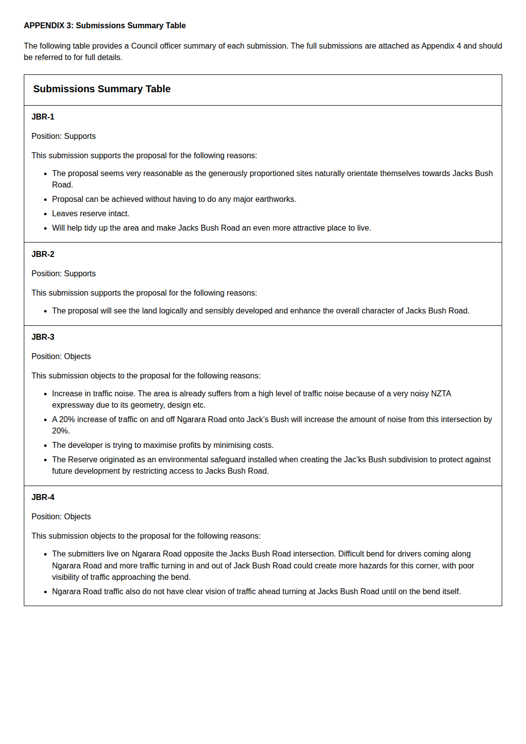APPENDIX 3: Submissions Summary Table
The following table provides a Council officer summary of each submission. The full submissions are attached as Appendix 4 and should be referred to for full details.
| Submissions Summary Table |
| JBR-1 Position: Supports This submission supports the proposal for the following reasons: The proposal seems very reasonable as the generously proportioned sites naturally orientate themselves towards Jacks Bush Road. Proposal can be achieved without having to do any major earthworks. Leaves reserve intact. Will help tidy up the area and make Jacks Bush Road an even more attractive place to live. |
| JBR-2 Position: Supports This submission supports the proposal for the following reasons: The proposal will see the land logically and sensibly developed and enhance the overall character of Jacks Bush Road. |
| JBR-3 Position: Objects This submission objects to the proposal for the following reasons: Increase in traffic noise. The area is already suffers from a high level of traffic noise because of a very noisy NZTA expressway due to its geometry, design etc. A 20% increase of traffic on and off Ngarara Road onto Jack’s Bush will increase the amount of noise from this intersection by 20%. The developer is trying to maximise profits by minimising costs. The Reserve originated as an environmental safeguard installed when creating the Jac’ks Bush subdivision to protect against future development by restricting access to Jacks Bush Road. |
| JBR-4 Position: Objects This submission objects to the proposal for the following reasons: The submitters live on Ngarara Road opposite the Jacks Bush Road intersection. Difficult bend for drivers coming along Ngarara Road and more traffic turning in and out of Jack Bush Road could create more hazards for this corner, with poor visibility of traffic approaching the bend. Ngarara Road traffic also do not have clear vision of traffic ahead turning at Jacks Bush Road until on the bend itself. |